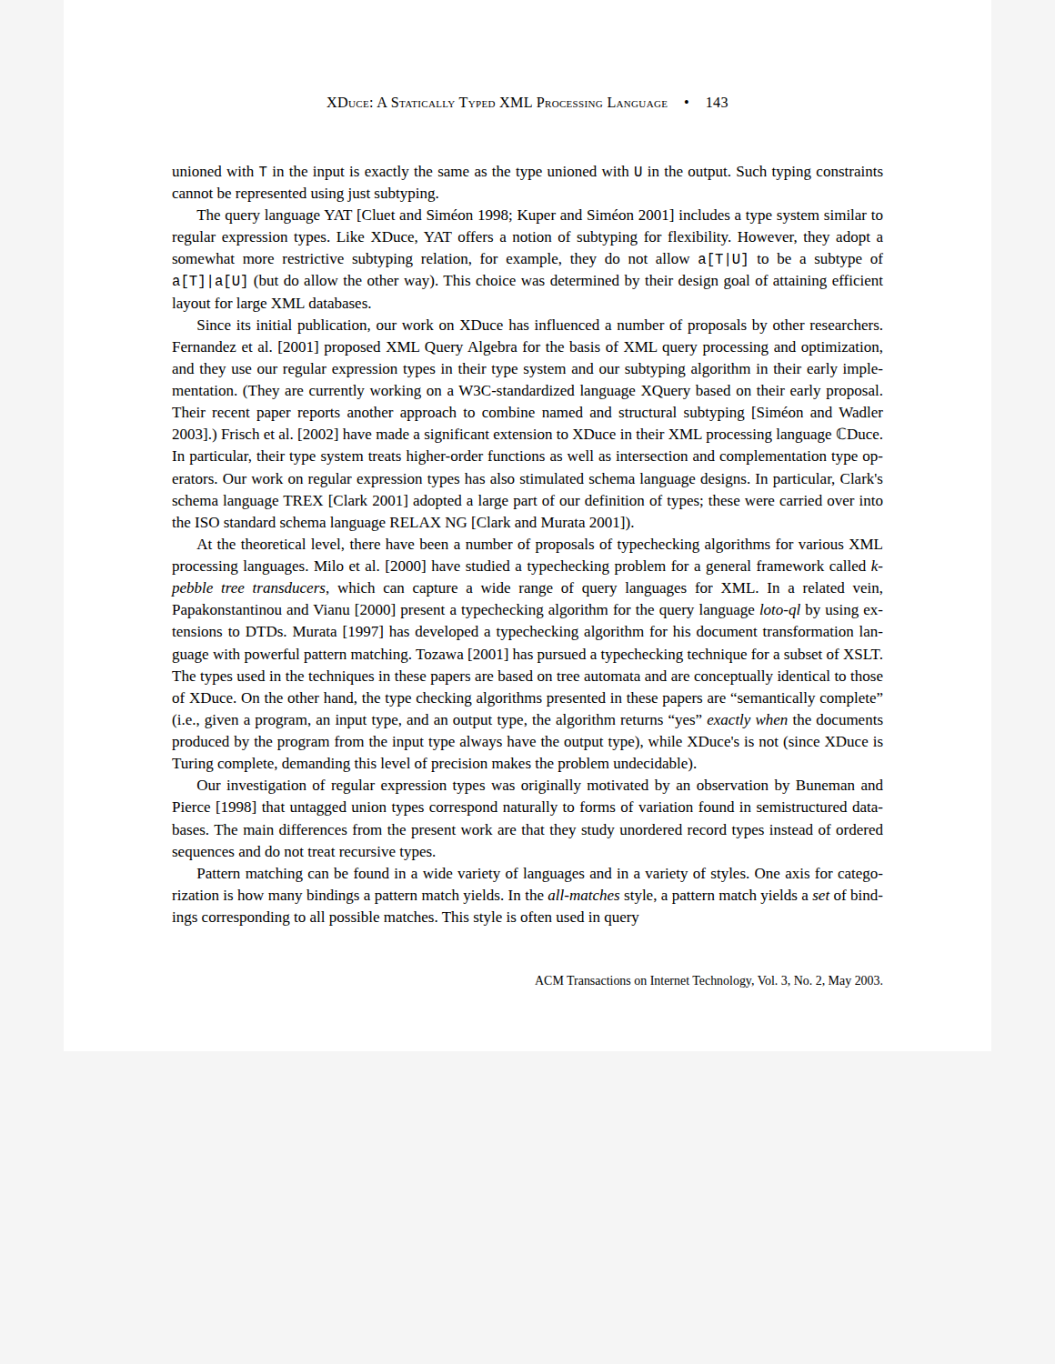XDuce: A Statically Typed XML Processing Language•143
unioned with T in the input is exactly the same as the type unioned with U in the output. Such typing constraints cannot be represented using just subtyping.
The query language YAT [Cluet and Siméon 1998; Kuper and Siméon 2001] includes a type system similar to regular expression types. Like XDuce, YAT offers a notion of subtyping for flexibility. However, they adopt a somewhat more restrictive subtyping relation, for example, they do not allow a[T|U] to be a subtype of a[T]|a[U] (but do allow the other way). This choice was determined by their design goal of attaining efficient layout for large XML databases.
Since its initial publication, our work on XDuce has influenced a number of proposals by other researchers. Fernandez et al. [2001] proposed XML Query Algebra for the basis of XML query processing and optimization, and they use our regular expression types in their type system and our subtyping algorithm in their early implementation. (They are currently working on a W3C-standardized language XQuery based on their early proposal. Their recent paper reports another approach to combine named and structural subtyping [Siméon and Wadler 2003].) Frisch et al. [2002] have made a significant extension to XDuce in their XML processing language ℂDuce. In particular, their type system treats higher-order functions as well as intersection and complementation type operators. Our work on regular expression types has also stimulated schema language designs. In particular, Clark's schema language TREX [Clark 2001] adopted a large part of our definition of types; these were carried over into the ISO standard schema language RELAX NG [Clark and Murata 2001]).
At the theoretical level, there have been a number of proposals of typechecking algorithms for various XML processing languages. Milo et al. [2000] have studied a typechecking problem for a general framework called k-pebble tree transducers, which can capture a wide range of query languages for XML. In a related vein, Papakonstantinou and Vianu [2000] present a typechecking algorithm for the query language loto-ql by using extensions to DTDs. Murata [1997] has developed a typechecking algorithm for his document transformation language with powerful pattern matching. Tozawa [2001] has pursued a typechecking technique for a subset of XSLT. The types used in the techniques in these papers are based on tree automata and are conceptually identical to those of XDuce. On the other hand, the type checking algorithms presented in these papers are “semantically complete” (i.e., given a program, an input type, and an output type, the algorithm returns “yes” exactly when the documents produced by the program from the input type always have the output type), while XDuce's is not (since XDuce is Turing complete, demanding this level of precision makes the problem undecidable).
Our investigation of regular expression types was originally motivated by an observation by Buneman and Pierce [1998] that untagged union types correspond naturally to forms of variation found in semistructured databases. The main differences from the present work are that they study unordered record types instead of ordered sequences and do not treat recursive types.
Pattern matching can be found in a wide variety of languages and in a variety of styles. One axis for categorization is how many bindings a pattern match yields. In the all-matches style, a pattern match yields a set of bindings corresponding to all possible matches. This style is often used in query
ACM Transactions on Internet Technology, Vol. 3, No. 2, May 2003.